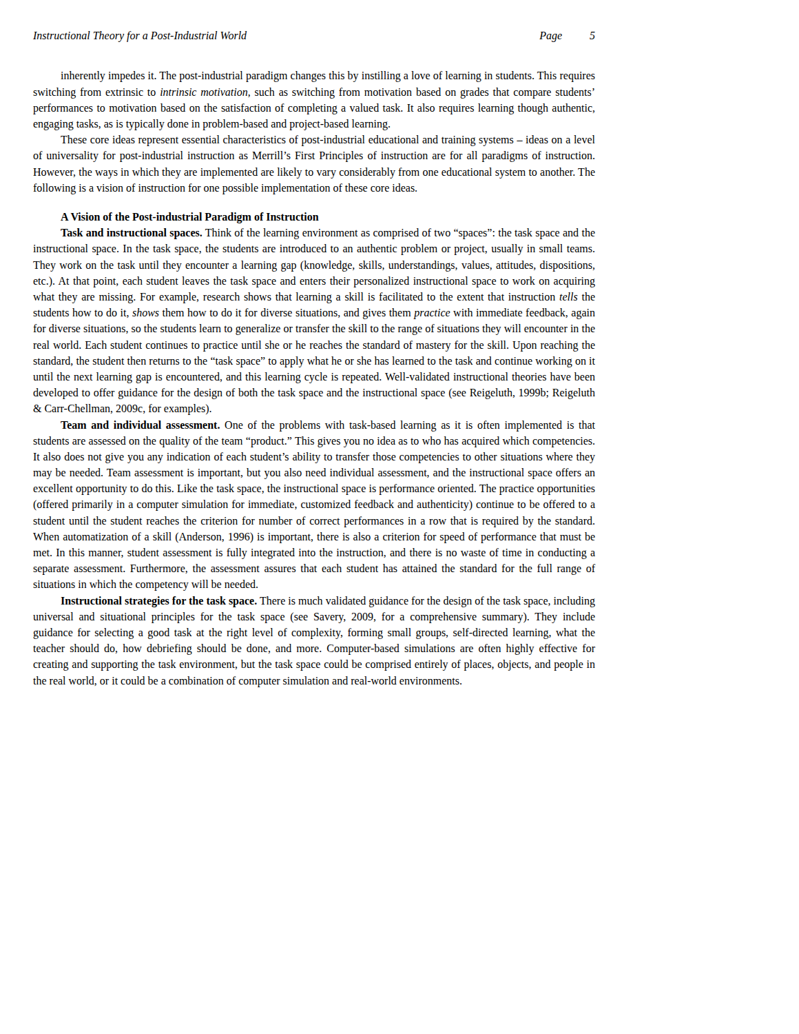Instructional Theory for a Post-Industrial World Page 5
inherently impedes it. The post-industrial paradigm changes this by instilling a love of learning in students. This requires switching from extrinsic to intrinsic motivation, such as switching from motivation based on grades that compare students’ performances to motivation based on the satisfaction of completing a valued task. It also requires learning though authentic, engaging tasks, as is typically done in problem-based and project-based learning.
These core ideas represent essential characteristics of post-industrial educational and training systems – ideas on a level of universality for post-industrial instruction as Merrill’s First Principles of instruction are for all paradigms of instruction. However, the ways in which they are implemented are likely to vary considerably from one educational system to another. The following is a vision of instruction for one possible implementation of these core ideas.
A Vision of the Post-industrial Paradigm of Instruction
Task and instructional spaces. Think of the learning environment as comprised of two “spaces”: the task space and the instructional space. In the task space, the students are introduced to an authentic problem or project, usually in small teams. They work on the task until they encounter a learning gap (knowledge, skills, understandings, values, attitudes, dispositions, etc.). At that point, each student leaves the task space and enters their personalized instructional space to work on acquiring what they are missing. For example, research shows that learning a skill is facilitated to the extent that instruction tells the students how to do it, shows them how to do it for diverse situations, and gives them practice with immediate feedback, again for diverse situations, so the students learn to generalize or transfer the skill to the range of situations they will encounter in the real world. Each student continues to practice until she or he reaches the standard of mastery for the skill. Upon reaching the standard, the student then returns to the “task space” to apply what he or she has learned to the task and continue working on it until the next learning gap is encountered, and this learning cycle is repeated. Well-validated instructional theories have been developed to offer guidance for the design of both the task space and the instructional space (see Reigeluth, 1999b; Reigeluth & Carr-Chellman, 2009c, for examples).
Team and individual assessment. One of the problems with task-based learning as it is often implemented is that students are assessed on the quality of the team “product.” This gives you no idea as to who has acquired which competencies. It also does not give you any indication of each student’s ability to transfer those competencies to other situations where they may be needed. Team assessment is important, but you also need individual assessment, and the instructional space offers an excellent opportunity to do this. Like the task space, the instructional space is performance oriented. The practice opportunities (offered primarily in a computer simulation for immediate, customized feedback and authenticity) continue to be offered to a student until the student reaches the criterion for number of correct performances in a row that is required by the standard. When automatization of a skill (Anderson, 1996) is important, there is also a criterion for speed of performance that must be met. In this manner, student assessment is fully integrated into the instruction, and there is no waste of time in conducting a separate assessment. Furthermore, the assessment assures that each student has attained the standard for the full range of situations in which the competency will be needed.
Instructional strategies for the task space. There is much validated guidance for the design of the task space, including universal and situational principles for the task space (see Savery, 2009, for a comprehensive summary). They include guidance for selecting a good task at the right level of complexity, forming small groups, self-directed learning, what the teacher should do, how debriefing should be done, and more. Computer-based simulations are often highly effective for creating and supporting the task environment, but the task space could be comprised entirely of places, objects, and people in the real world, or it could be a combination of computer simulation and real-world environments.